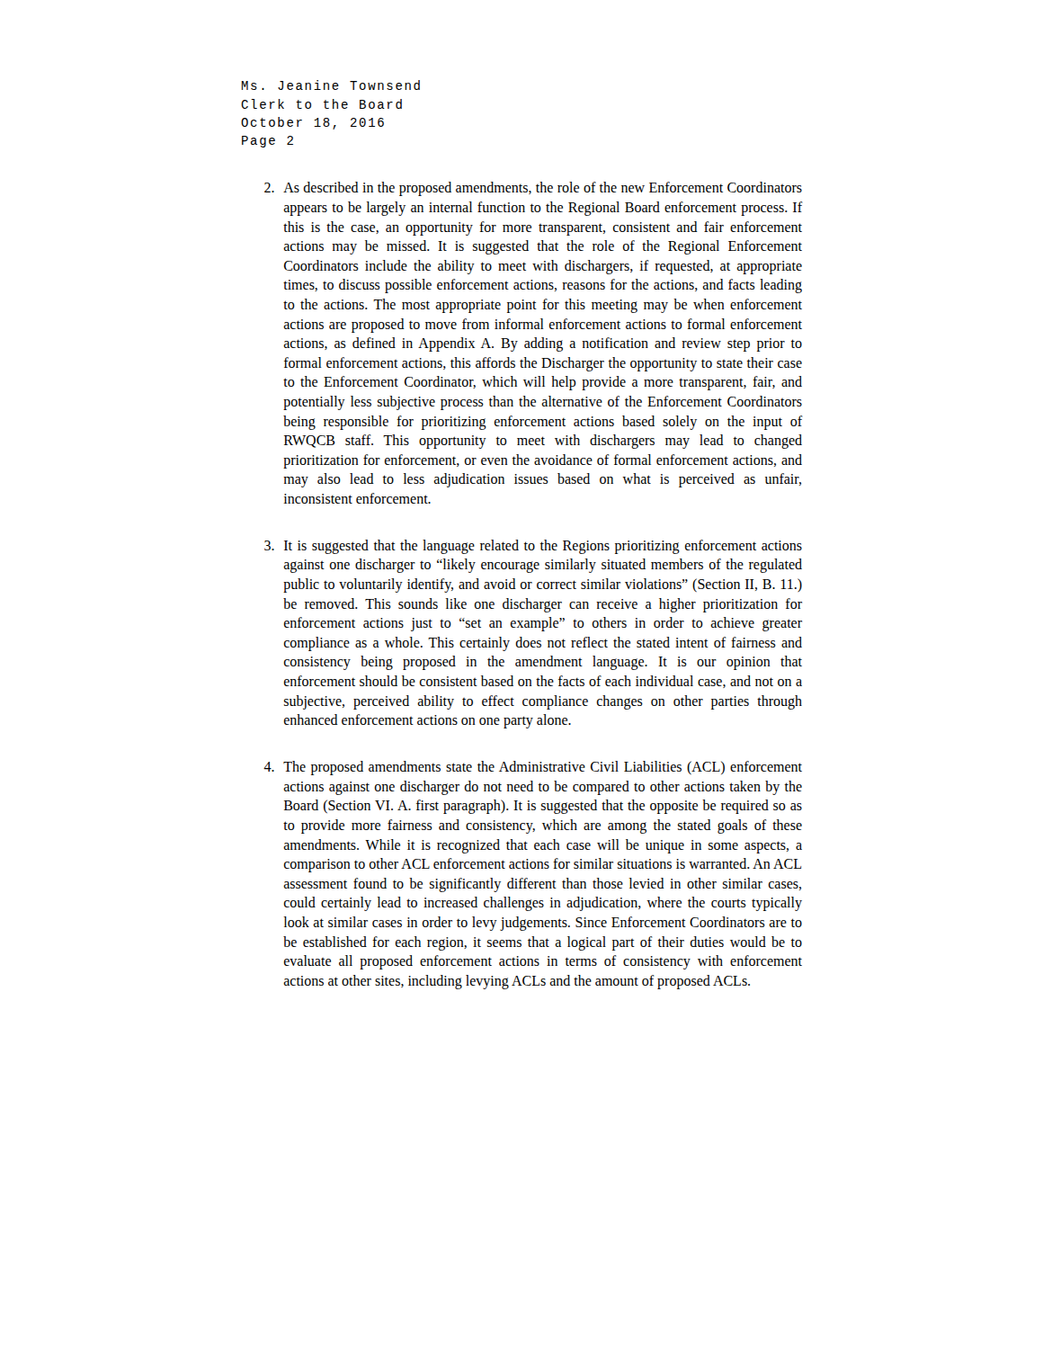Ms. Jeanine Townsend
Clerk to the Board
October 18, 2016
Page 2
As described in the proposed amendments, the role of the new Enforcement Coordinators appears to be largely an internal function to the Regional Board enforcement process. If this is the case, an opportunity for more transparent, consistent and fair enforcement actions may be missed. It is suggested that the role of the Regional Enforcement Coordinators include the ability to meet with dischargers, if requested, at appropriate times, to discuss possible enforcement actions, reasons for the actions, and facts leading to the actions. The most appropriate point for this meeting may be when enforcement actions are proposed to move from informal enforcement actions to formal enforcement actions, as defined in Appendix A. By adding a notification and review step prior to formal enforcement actions, this affords the Discharger the opportunity to state their case to the Enforcement Coordinator, which will help provide a more transparent, fair, and potentially less subjective process than the alternative of the Enforcement Coordinators being responsible for prioritizing enforcement actions based solely on the input of RWQCB staff. This opportunity to meet with dischargers may lead to changed prioritization for enforcement, or even the avoidance of formal enforcement actions, and may also lead to less adjudication issues based on what is perceived as unfair, inconsistent enforcement.
It is suggested that the language related to the Regions prioritizing enforcement actions against one discharger to “likely encourage similarly situated members of the regulated public to voluntarily identify, and avoid or correct similar violations” (Section II, B. 11.) be removed. This sounds like one discharger can receive a higher prioritization for enforcement actions just to “set an example” to others in order to achieve greater compliance as a whole. This certainly does not reflect the stated intent of fairness and consistency being proposed in the amendment language. It is our opinion that enforcement should be consistent based on the facts of each individual case, and not on a subjective, perceived ability to effect compliance changes on other parties through enhanced enforcement actions on one party alone.
The proposed amendments state the Administrative Civil Liabilities (ACL) enforcement actions against one discharger do not need to be compared to other actions taken by the Board (Section VI. A. first paragraph). It is suggested that the opposite be required so as to provide more fairness and consistency, which are among the stated goals of these amendments. While it is recognized that each case will be unique in some aspects, a comparison to other ACL enforcement actions for similar situations is warranted. An ACL assessment found to be significantly different than those levied in other similar cases, could certainly lead to increased challenges in adjudication, where the courts typically look at similar cases in order to levy judgements. Since Enforcement Coordinators are to be established for each region, it seems that a logical part of their duties would be to evaluate all proposed enforcement actions in terms of consistency with enforcement actions at other sites, including levying ACLs and the amount of proposed ACLs.